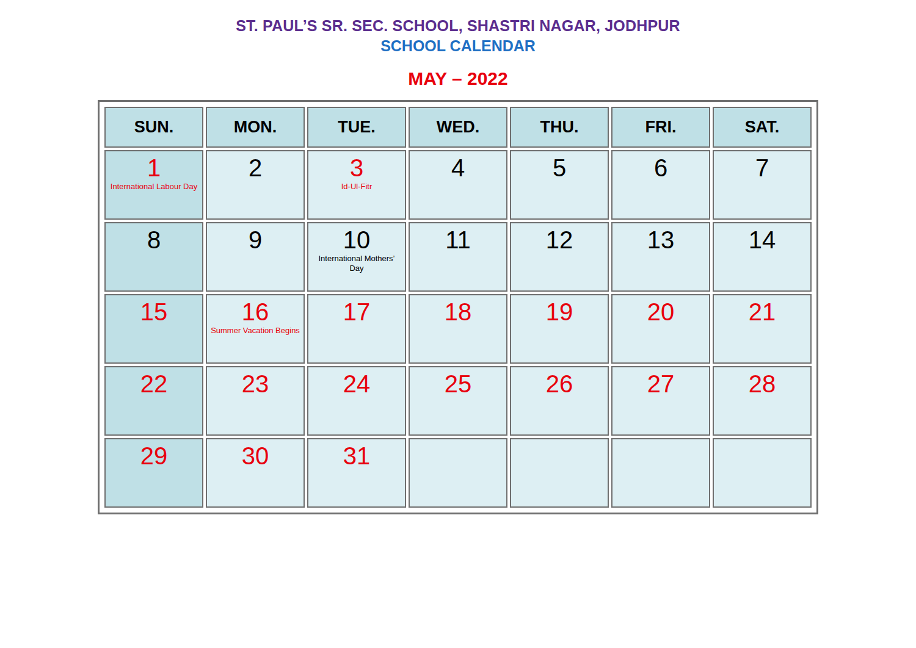ST. PAUL’S SR. SEC. SCHOOL, SHASTRI NAGAR, JODHPUR
SCHOOL CALENDAR
MAY – 2022
| SUN. | MON. | TUE. | WED. | THU. | FRI. | SAT. |
| --- | --- | --- | --- | --- | --- | --- |
| 1 International Labour Day | 2 | 3 Id-Ul-Fitr | 4 | 5 | 6 | 7 |
| 8 | 9 | 10 International Mothers’ Day | 11 | 12 | 13 | 14 |
| 15 | 16 Summer Vacation Begins | 17 | 18 | 19 | 20 | 21 |
| 22 | 23 | 24 | 25 | 26 | 27 | 28 |
| 29 | 30 | 31 | | | | |